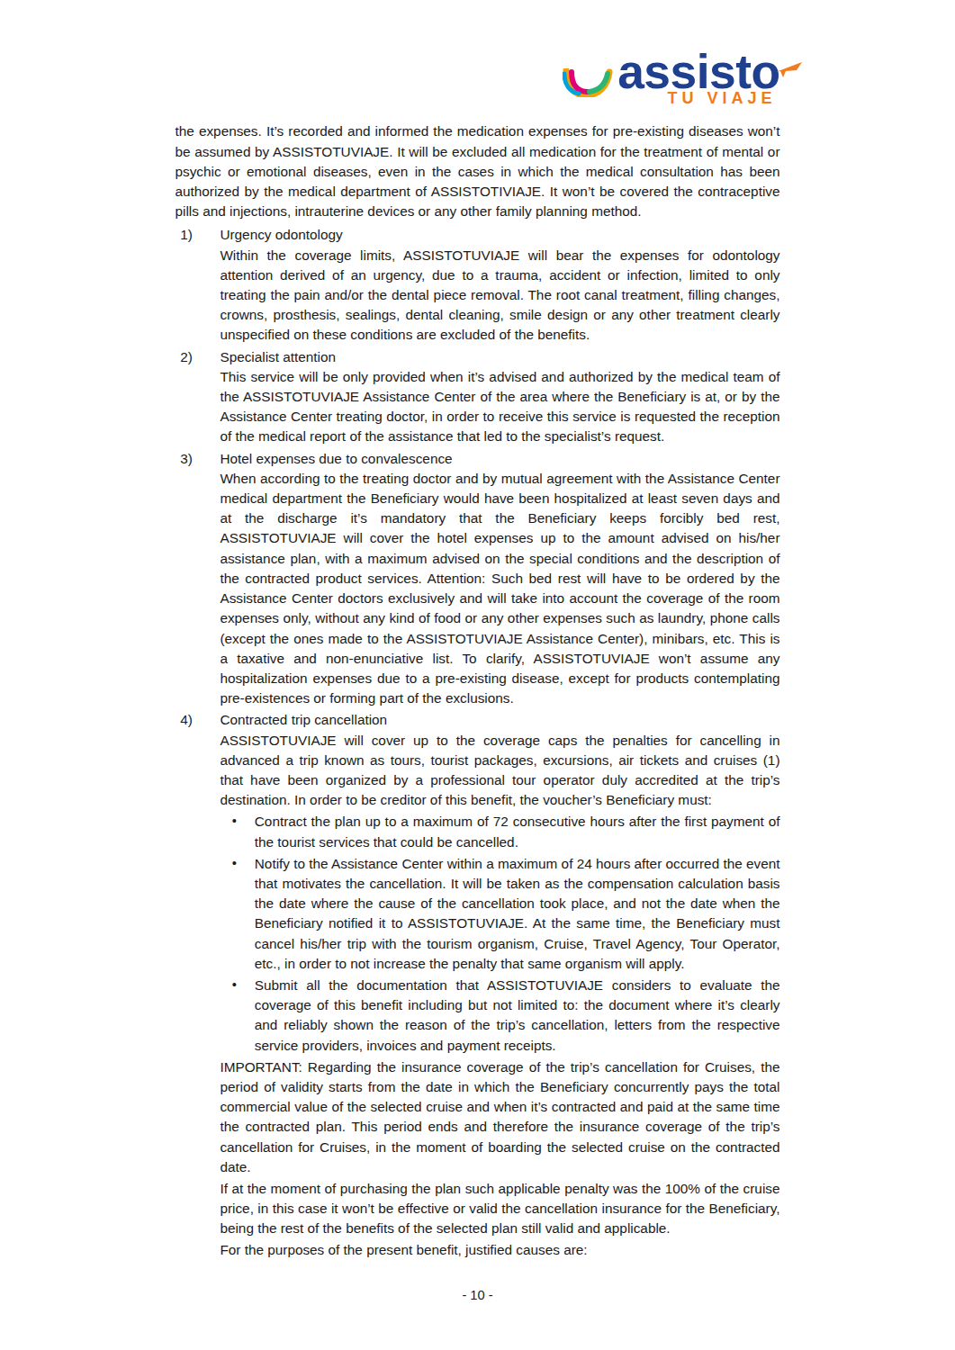assisto
TU VIAJE
the expenses. It’s recorded and informed the medication expenses for pre-existing diseases won’t be assumed by ASSISTOTUVIAJE. It will be excluded all medication for the treatment of mental or psychic or emotional diseases, even in the cases in which the medical consultation has been authorized by the medical department of ASSISTOTIVIAJE. It won’t be covered the contraceptive pills and injections, intrauterine devices or any other family planning method.
Urgency odontology Within the coverage limits, ASSISTOTUVIAJE will bear the expenses for odontology attention derived of an urgency, due to a trauma, accident or infection, limited to only treating the pain and/or the dental piece removal. The root canal treatment, filling changes, crowns, prosthesis, sealings, dental cleaning, smile design or any other treatment clearly unspecified on these conditions are excluded of the benefits.
Specialist attention This service will be only provided when it’s advised and authorized by the medical team of the ASSISTOTUVIAJE Assistance Center of the area where the Beneficiary is at, or by the Assistance Center treating doctor, in order to receive this service is requested the reception of the medical report of the assistance that led to the specialist’s request.
Hotel expenses due to convalescence When according to the treating doctor and by mutual agreement with the Assistance Center medical department the Beneficiary would have been hospitalized at least seven days and at the discharge it’s mandatory that the Beneficiary keeps forcibly bed rest, ASSISTOTUVIAJE will cover the hotel expenses up to the amount advised on his/her assistance plan, with a maximum advised on the special conditions and the description of the contracted product services. Attention: Such bed rest will have to be ordered by the Assistance Center doctors exclusively and will take into account the coverage of the room expenses only, without any kind of food or any other expenses such as laundry, phone calls (except the ones made to the ASSISTOTUVIAJE Assistance Center), minibars, etc. This is a taxative and non-enunciative list. To clarify, ASSISTOTUVIAJE won’t assume any hospitalization expenses due to a pre-existing disease, except for products contemplating pre-existences or forming part of the exclusions.
Contracted trip cancellation ASSISTOTUVIAJE will cover up to the coverage caps the penalties for cancelling in advanced a trip known as tours, tourist packages, excursions, air tickets and cruises (1) that have been organized by a professional tour operator duly accredited at the trip’s destination. In order to be creditor of this benefit, the voucher’s Beneficiary must:
Contract the plan up to a maximum of 72 consecutive hours after the first payment of the tourist services that could be cancelled.
Notify to the Assistance Center within a maximum of 24 hours after occurred the event that motivates the cancellation. It will be taken as the compensation calculation basis the date where the cause of the cancellation took place, and not the date when the Beneficiary notified it to ASSISTOTUVIAJE. At the same time, the Beneficiary must cancel his/her trip with the tourism organism, Cruise, Travel Agency, Tour Operator, etc., in order to not increase the penalty that same organism will apply.
Submit all the documentation that ASSISTOTUVIAJE considers to evaluate the coverage of this benefit including but not limited to: the document where it’s clearly and reliably shown the reason of the trip’s cancellation, letters from the respective service providers, invoices and payment receipts.
IMPORTANT: Regarding the insurance coverage of the trip’s cancellation for Cruises, the period of validity starts from the date in which the Beneficiary concurrently pays the total commercial value of the selected cruise and when it’s contracted and paid at the same time the contracted plan. This period ends and therefore the insurance coverage of the trip’s cancellation for Cruises, in the moment of boarding the selected cruise on the contracted date.
If at the moment of purchasing the plan such applicable penalty was the 100% of the cruise price, in this case it won’t be effective or valid the cancellation insurance for the Beneficiary, being the rest of the benefits of the selected plan still valid and applicable.
For the purposes of the present benefit, justified causes are:
- 10 -